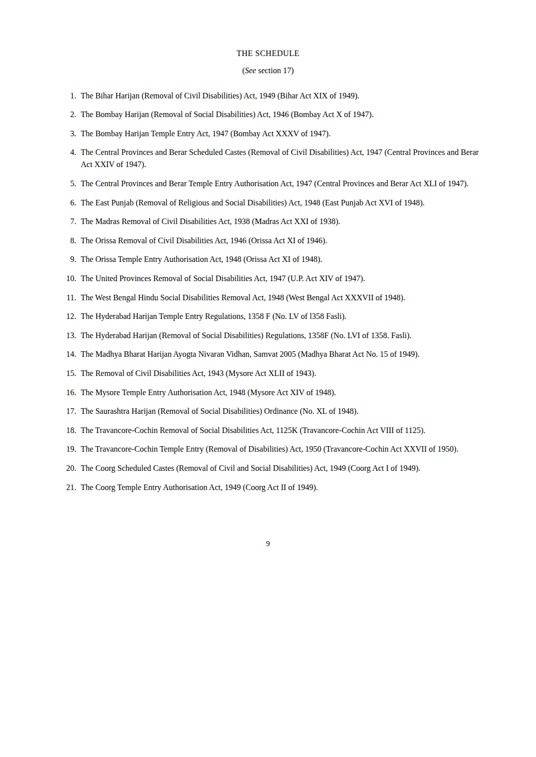THE SCHEDULE
(See section 17)
The Bihar Harijan (Removal of Civil Disabilities) Act, 1949 (Bihar Act XIX of 1949).
The Bombay Harijan (Removal of Social Disabilities) Act, 1946 (Bombay Act X of 1947).
The Bombay Harijan Temple Entry Act, 1947 (Bombay Act XXXV of 1947).
The Central Provinces and Berar Scheduled Castes (Removal of Civil Disabilities) Act, 1947 (Central Provinces and Berar Act XXIV of 1947).
The Central Provinces and Berar Temple Entry Authorisation Act, 1947 (Central Provinces and Berar Act XLI of 1947).
The East Punjab (Removal of Religious and Social Disabilities) Act, 1948 (East Punjab Act XVI of 1948).
The Madras Removal of Civil Disabilities Act, 1938 (Madras Act XXI of 1938).
The Orissa Removal of Civil Disabilities Act, 1946 (Orissa Act XI of 1946).
The Orissa Temple Entry Authorisation Act, 1948 (Orissa Act XI of 1948).
The United Provinces Removal of Social Disabilities Act, 1947 (U.P. Act XIV of 1947).
The West Bengal Hindu Social Disabilities Removal Act, 1948 (West Bengal Act XXXVII of 1948).
The Hyderabad Harijan Temple Entry Regulations, 1358 F (No. LV of l358 Fasli).
The Hyderabad Harijan (Removal of Social Disabilities) Regulations, 1358F (No. LVI of 1358. Fasli).
The Madhya Bharat Harijan Ayogta Nivaran Vidhan, Samvat 2005 (Madhya Bharat Act No. 15 of 1949).
The Removal of Civil Disabilities Act, 1943 (Mysore Act XLII of 1943).
The Mysore Temple Entry Authorisation Act, 1948 (Mysore Act XIV of 1948).
The Saurashtra Harijan (Removal of Social Disabilities) Ordinance (No. XL of 1948).
The Travancore-Cochin Removal of Social Disabilities Act, 1125K (Travancore-Cochin Act VIII of 1125).
The Travancore-Cochin Temple Entry (Removal of Disabilities) Act, 1950 (Travancore-Cochin Act XXVII of 1950).
The Coorg Scheduled Castes (Removal of Civil and Social Disabilities) Act, 1949 (Coorg Act I of 1949).
The Coorg Temple Entry Authorisation Act, 1949 (Coorg Act II of 1949).
9